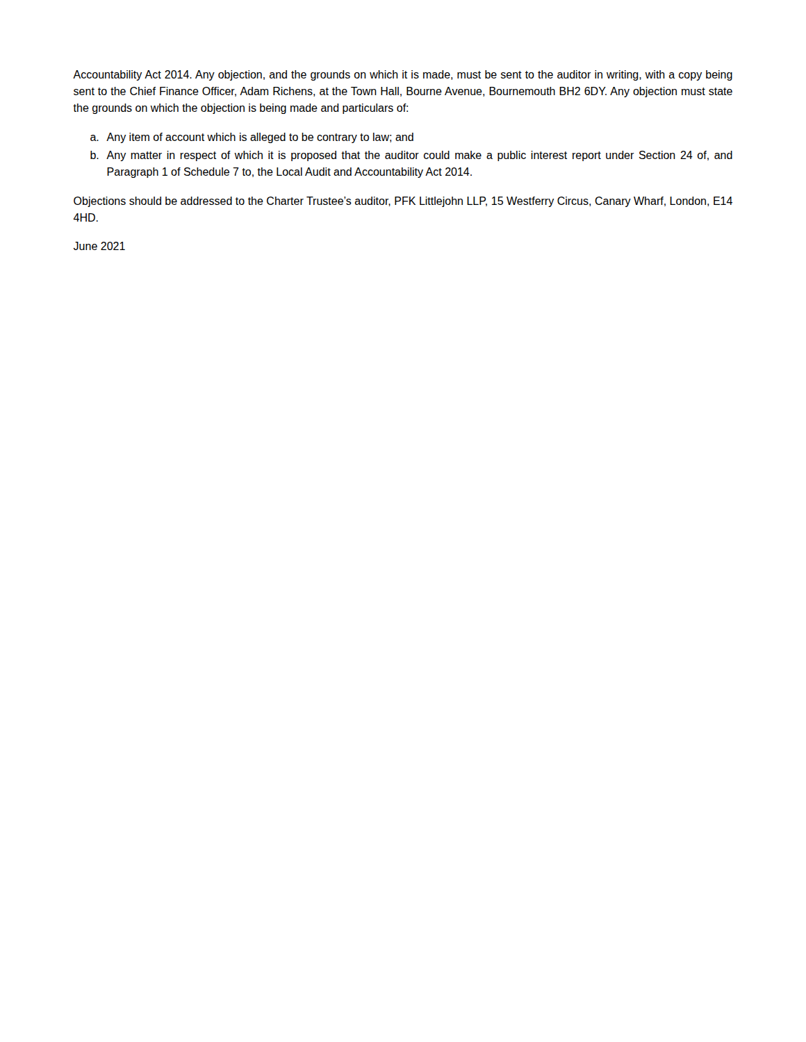Accountability Act 2014. Any objection, and the grounds on which it is made, must be sent to the auditor in writing, with a copy being sent to the Chief Finance Officer, Adam Richens, at the Town Hall, Bourne Avenue, Bournemouth BH2 6DY. Any objection must state the grounds on which the objection is being made and particulars of:
Any item of account which is alleged to be contrary to law; and
Any matter in respect of which it is proposed that the auditor could make a public interest report under Section 24 of, and Paragraph 1 of Schedule 7 to, the Local Audit and Accountability Act 2014.
Objections should be addressed to the Charter Trustee’s auditor, PFK Littlejohn LLP, 15 Westferry Circus, Canary Wharf, London, E14 4HD.
June 2021